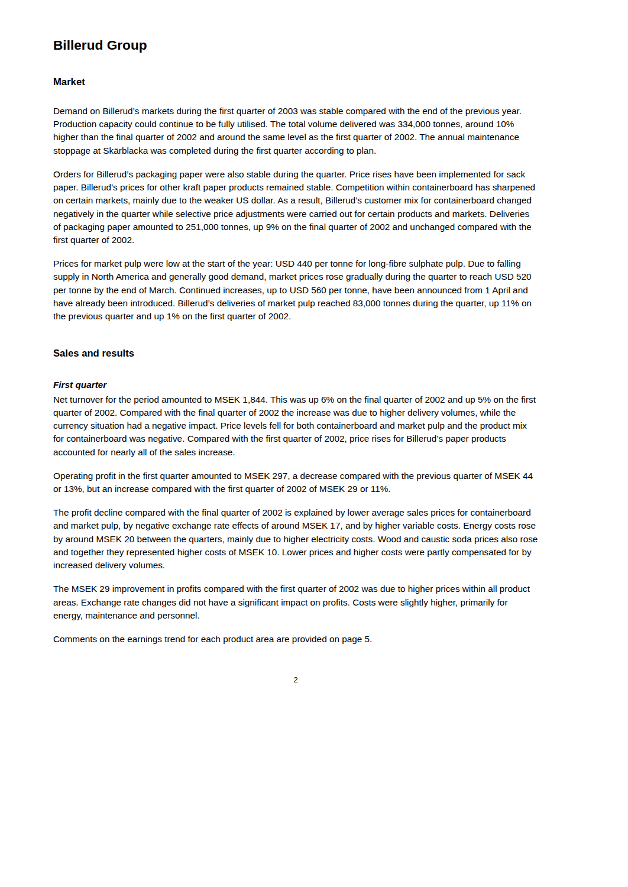Billerud Group
Market
Demand on Billerud’s markets during the first quarter of 2003 was stable compared with the end of the previous year. Production capacity could continue to be fully utilised. The total volume delivered was 334,000 tonnes, around 10% higher than the final quarter of 2002 and around the same level as the first quarter of 2002. The annual maintenance stoppage at Skärblacka was completed during the first quarter according to plan.
Orders for Billerud’s packaging paper were also stable during the quarter. Price rises have been implemented for sack paper. Billerud’s prices for other kraft paper products remained stable. Competition within containerboard has sharpened on certain markets, mainly due to the weaker US dollar. As a result, Billerud’s customer mix for containerboard changed negatively in the quarter while selective price adjustments were carried out for certain products and markets. Deliveries of packaging paper amounted to 251,000 tonnes, up 9% on the final quarter of 2002 and unchanged compared with the first quarter of 2002.
Prices for market pulp were low at the start of the year: USD 440 per tonne for long-fibre sulphate pulp. Due to falling supply in North America and generally good demand, market prices rose gradually during the quarter to reach USD 520 per tonne by the end of March. Continued increases, up to USD 560 per tonne, have been announced from 1 April and have already been introduced. Billerud’s deliveries of market pulp reached 83,000 tonnes during the quarter, up 11% on the previous quarter and up 1% on the first quarter of 2002.
Sales and results
First quarter
Net turnover for the period amounted to MSEK 1,844. This was up 6% on the final quarter of 2002 and up 5% on the first quarter of 2002. Compared with the final quarter of 2002 the increase was due to higher delivery volumes, while the currency situation had a negative impact. Price levels fell for both containerboard and market pulp and the product mix for containerboard was negative. Compared with the first quarter of 2002, price rises for Billerud’s paper products accounted for nearly all of the sales increase.
Operating profit in the first quarter amounted to MSEK 297, a decrease compared with the previous quarter of MSEK 44 or 13%, but an increase compared with the first quarter of 2002 of MSEK 29 or 11%.
The profit decline compared with the final quarter of 2002 is explained by lower average sales prices for containerboard and market pulp, by negative exchange rate effects of around MSEK 17, and by higher variable costs. Energy costs rose by around MSEK 20 between the quarters, mainly due to higher electricity costs. Wood and caustic soda prices also rose and together they represented higher costs of MSEK 10. Lower prices and higher costs were partly compensated for by increased delivery volumes.
The MSEK 29 improvement in profits compared with the first quarter of 2002 was due to higher prices within all product areas. Exchange rate changes did not have a significant impact on profits. Costs were slightly higher, primarily for energy, maintenance and personnel.
Comments on the earnings trend for each product area are provided on page 5.
2